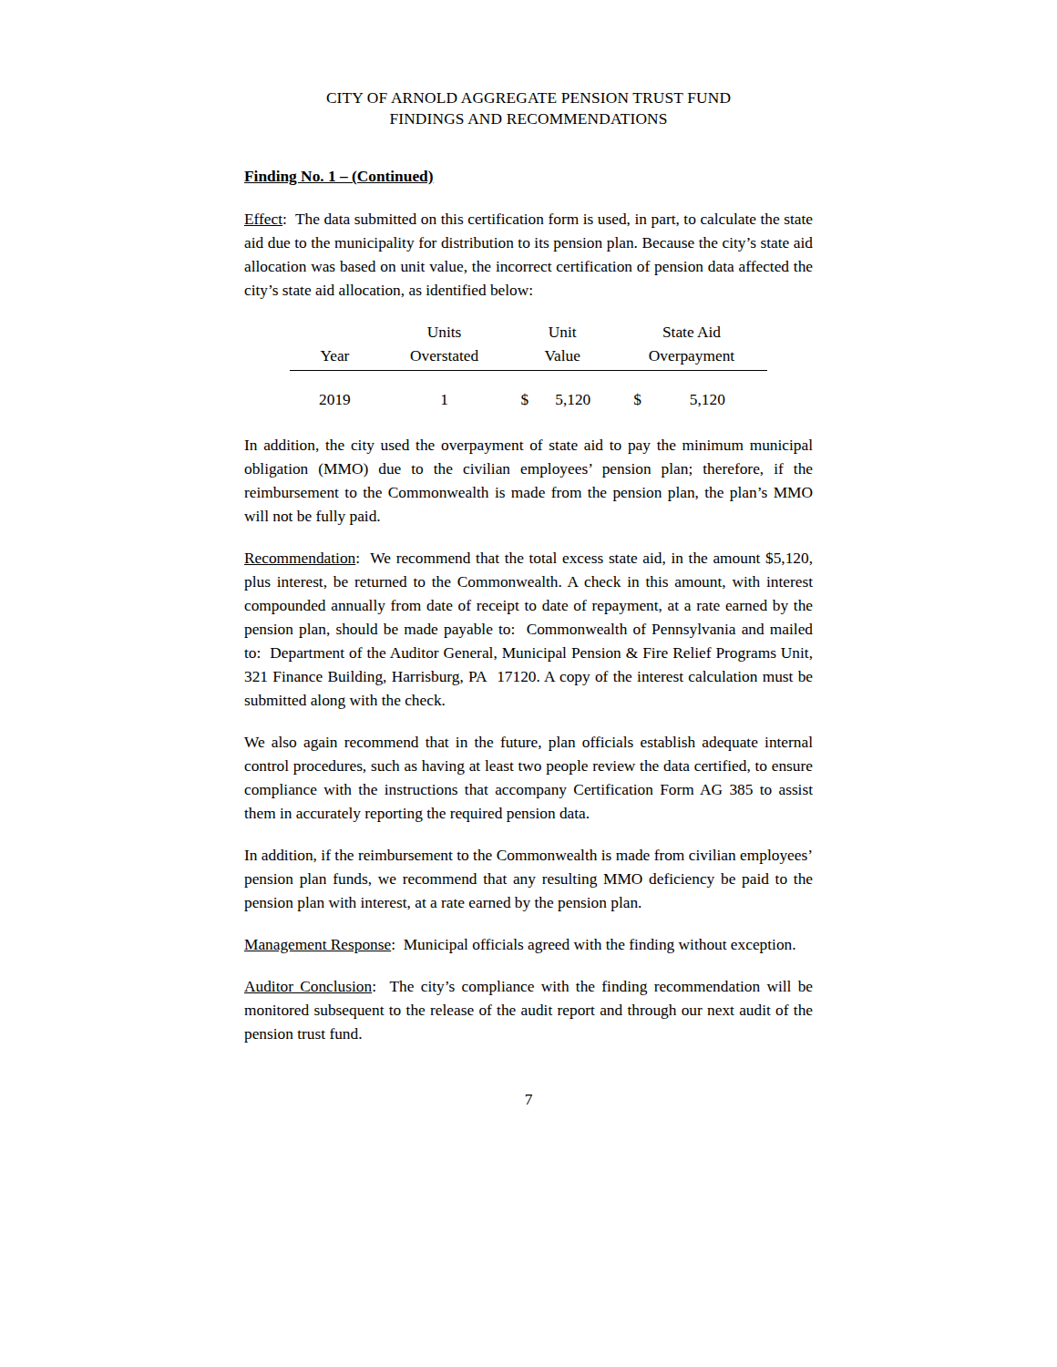CITY OF ARNOLD AGGREGATE PENSION TRUST FUND
FINDINGS AND RECOMMENDATIONS
Finding No. 1 – (Continued)
Effect: The data submitted on this certification form is used, in part, to calculate the state aid due to the municipality for distribution to its pension plan. Because the city’s state aid allocation was based on unit value, the incorrect certification of pension data affected the city’s state aid allocation, as identified below:
| | Units | Unit | State Aid |
| --- | --- | --- | --- |
| Year | Overstated | Value | Overpayment |
| 2019 | 1 | $ | 5,120 | $ | 5,120 |
In addition, the city used the overpayment of state aid to pay the minimum municipal obligation (MMO) due to the civilian employees’ pension plan; therefore, if the reimbursement to the Commonwealth is made from the pension plan, the plan’s MMO will not be fully paid.
Recommendation: We recommend that the total excess state aid, in the amount $5,120, plus interest, be returned to the Commonwealth. A check in this amount, with interest compounded annually from date of receipt to date of repayment, at a rate earned by the pension plan, should be made payable to: Commonwealth of Pennsylvania and mailed to: Department of the Auditor General, Municipal Pension & Fire Relief Programs Unit, 321 Finance Building, Harrisburg, PA 17120. A copy of the interest calculation must be submitted along with the check.
We also again recommend that in the future, plan officials establish adequate internal control procedures, such as having at least two people review the data certified, to ensure compliance with the instructions that accompany Certification Form AG 385 to assist them in accurately reporting the required pension data.
In addition, if the reimbursement to the Commonwealth is made from civilian employees’ pension plan funds, we recommend that any resulting MMO deficiency be paid to the pension plan with interest, at a rate earned by the pension plan.
Management Response: Municipal officials agreed with the finding without exception.
Auditor Conclusion: The city’s compliance with the finding recommendation will be monitored subsequent to the release of the audit report and through our next audit of the pension trust fund.
7